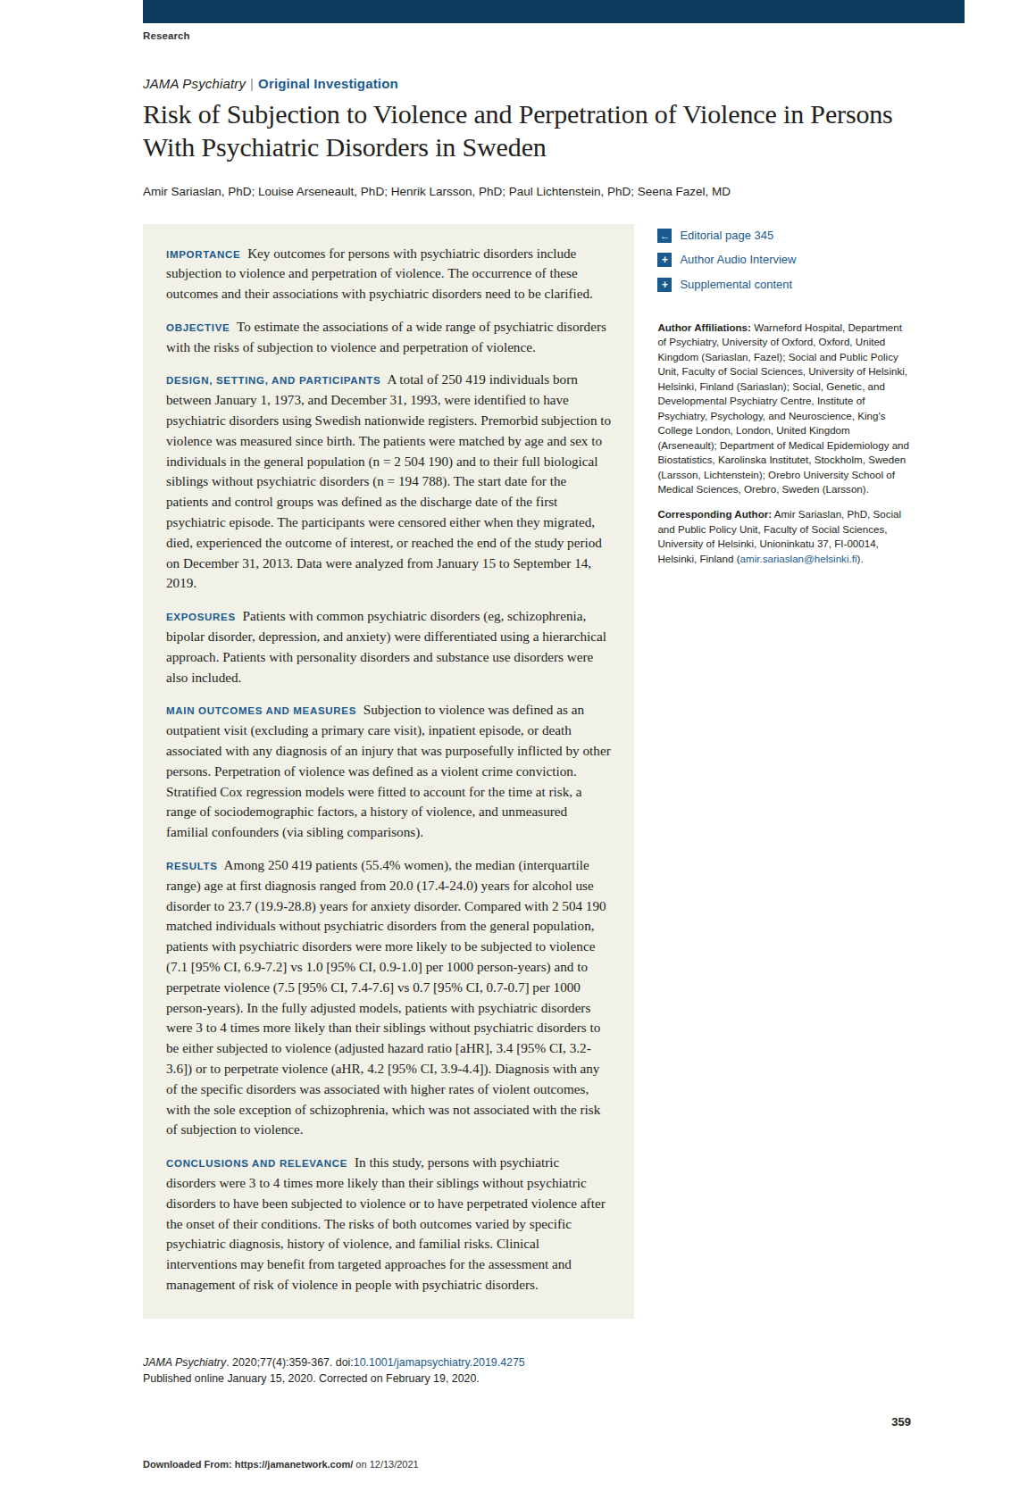Research
JAMA Psychiatry|Original Investigation
Risk of Subjection to Violence and Perpetration of Violence in Persons With Psychiatric Disorders in Sweden
Amir Sariaslan, PhD; Louise Arseneault, PhD; Henrik Larsson, PhD; Paul Lichtenstein, PhD; Seena Fazel, MD
Importance Key outcomes for persons with psychiatric disorders include subjection to violence and perpetration of violence. The occurrence of these outcomes and their associations with psychiatric disorders need to be clarified.
Objective To estimate the associations of a wide range of psychiatric disorders with the risks of subjection to violence and perpetration of violence.
Design, Setting, and Participants A total of 250 419 individuals born between January 1, 1973, and December 31, 1993, were identified to have psychiatric disorders using Swedish nationwide registers. Premorbid subjection to violence was measured since birth. The patients were matched by age and sex to individuals in the general population (n = 2 504 190) and to their full biological siblings without psychiatric disorders (n = 194 788). The start date for the patients and control groups was defined as the discharge date of the first psychiatric episode. The participants were censored either when they migrated, died, experienced the outcome of interest, or reached the end of the study period on December 31, 2013. Data were analyzed from January 15 to September 14, 2019.
Exposures Patients with common psychiatric disorders (eg, schizophrenia, bipolar disorder, depression, and anxiety) were differentiated using a hierarchical approach. Patients with personality disorders and substance use disorders were also included.
Main Outcomes and Measures Subjection to violence was defined as an outpatient visit (excluding a primary care visit), inpatient episode, or death associated with any diagnosis of an injury that was purposefully inflicted by other persons. Perpetration of violence was defined as a violent crime conviction. Stratified Cox regression models were fitted to account for the time at risk, a range of sociodemographic factors, a history of violence, and unmeasured familial confounders (via sibling comparisons).
Results Among 250 419 patients (55.4% women), the median (interquartile range) age at first diagnosis ranged from 20.0 (17.4-24.0) years for alcohol use disorder to 23.7 (19.9-28.8) years for anxiety disorder. Compared with 2 504 190 matched individuals without psychiatric disorders from the general population, patients with psychiatric disorders were more likely to be subjected to violence (7.1 [95% CI, 6.9-7.2] vs 1.0 [95% CI, 0.9-1.0] per 1000 person-years) and to perpetrate violence (7.5 [95% CI, 7.4-7.6] vs 0.7 [95% CI, 0.7-0.7] per 1000 person-years). In the fully adjusted models, patients with psychiatric disorders were 3 to 4 times more likely than their siblings without psychiatric disorders to be either subjected to violence (adjusted hazard ratio [aHR], 3.4 [95% CI, 3.2-3.6]) or to perpetrate violence (aHR, 4.2 [95% CI, 3.9-4.4]). Diagnosis with any of the specific disorders was associated with higher rates of violent outcomes, with the sole exception of schizophrenia, which was not associated with the risk of subjection to violence.
Conclusions and Relevance In this study, persons with psychiatric disorders were 3 to 4 times more likely than their siblings without psychiatric disorders to have been subjected to violence or to have perpetrated violence after the onset of their conditions. The risks of both outcomes varied by specific psychiatric diagnosis, history of violence, and familial risks. Clinical interventions may benefit from targeted approaches for the assessment and management of risk of violence in people with psychiatric disorders.
Editorial page 345
Author Audio Interview
Supplemental content
Author Affiliations: Warneford Hospital, Department of Psychiatry, University of Oxford, Oxford, United Kingdom (Sariaslan, Fazel); Social and Public Policy Unit, Faculty of Social Sciences, University of Helsinki, Helsinki, Finland (Sariaslan); Social, Genetic, and Developmental Psychiatry Centre, Institute of Psychiatry, Psychology, and Neuroscience, King's College London, London, United Kingdom (Arseneault); Department of Medical Epidemiology and Biostatistics, Karolinska Institutet, Stockholm, Sweden (Larsson, Lichtenstein); Orebro University School of Medical Sciences, Orebro, Sweden (Larsson).
Corresponding Author: Amir Sariaslan, PhD, Social and Public Policy Unit, Faculty of Social Sciences, University of Helsinki, Unioninkatu 37, FI-00014, Helsinki, Finland (amir.sariaslan@helsinki.fi).
JAMA Psychiatry. 2020;77(4):359-367. doi:10.1001/jamapsychiatry.2019.4275
Published online January 15, 2020. Corrected on February 19, 2020.
359
Downloaded From: https://jamanetwork.com/ on 12/13/2021